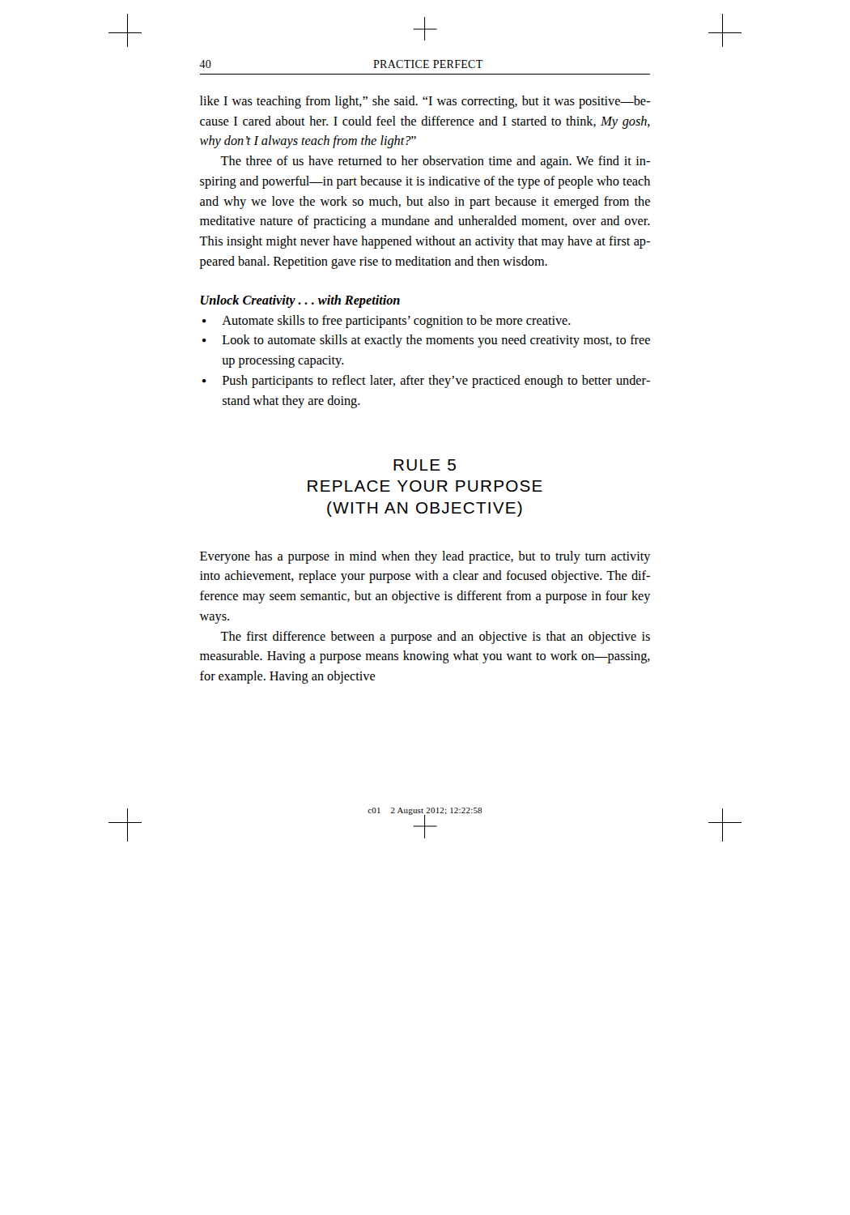40 PRACTICE PERFECT
like I was teaching from light,” she said. “I was correcting, but it was positive—because I cared about her. I could feel the difference and I started to think, My gosh, why don’t I always teach from the light?”
The three of us have returned to her observation time and again. We find it inspiring and powerful—in part because it is indicative of the type of people who teach and why we love the work so much, but also in part because it emerged from the meditative nature of practicing a mundane and unheralded moment, over and over. This insight might never have happened without an activity that may have at first appeared banal. Repetition gave rise to meditation and then wisdom.
Unlock Creativity . . . with Repetition
Automate skills to free participants’ cognition to be more creative.
Look to automate skills at exactly the moments you need creativity most, to free up processing capacity.
Push participants to reflect later, after they’ve practiced enough to better understand what they are doing.
RULE 5 REPLACE YOUR PURPOSE (WITH AN OBJECTIVE)
Everyone has a purpose in mind when they lead practice, but to truly turn activity into achievement, replace your purpose with a clear and focused objective. The difference may seem semantic, but an objective is different from a purpose in four key ways.
The first difference between a purpose and an objective is that an objective is measurable. Having a purpose means knowing what you want to work on—passing, for example. Having an objective
c01 2 August 2012; 12:22:58